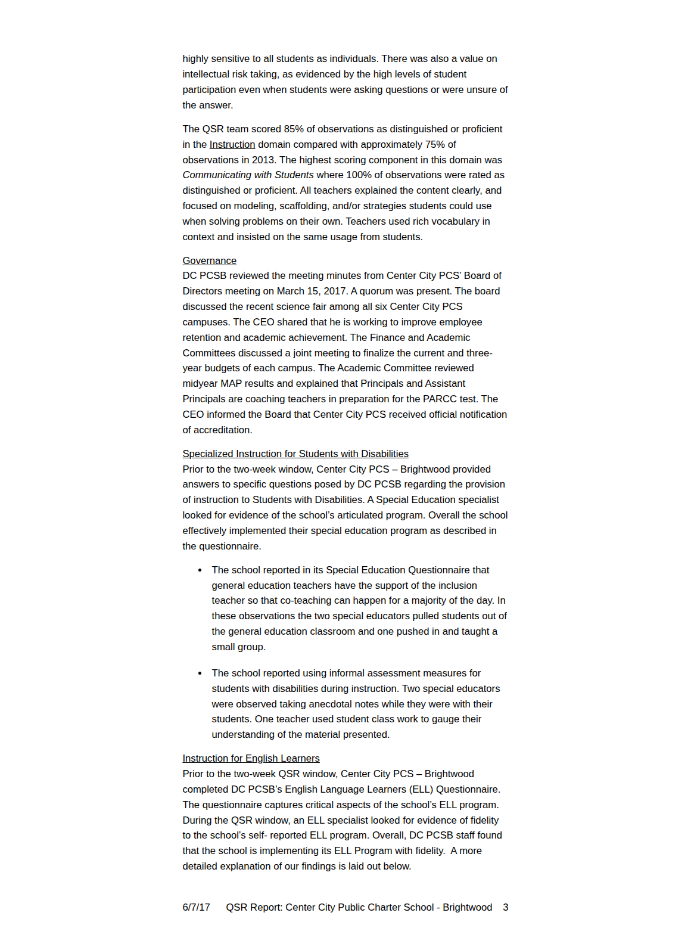highly sensitive to all students as individuals. There was also a value on intellectual risk taking, as evidenced by the high levels of student participation even when students were asking questions or were unsure of the answer.
The QSR team scored 85% of observations as distinguished or proficient in the Instruction domain compared with approximately 75% of observations in 2013. The highest scoring component in this domain was Communicating with Students where 100% of observations were rated as distinguished or proficient. All teachers explained the content clearly, and focused on modeling, scaffolding, and/or strategies students could use when solving problems on their own. Teachers used rich vocabulary in context and insisted on the same usage from students.
Governance
DC PCSB reviewed the meeting minutes from Center City PCS’ Board of Directors meeting on March 15, 2017. A quorum was present. The board discussed the recent science fair among all six Center City PCS campuses. The CEO shared that he is working to improve employee retention and academic achievement. The Finance and Academic Committees discussed a joint meeting to finalize the current and three-year budgets of each campus. The Academic Committee reviewed midyear MAP results and explained that Principals and Assistant Principals are coaching teachers in preparation for the PARCC test. The CEO informed the Board that Center City PCS received official notification of accreditation.
Specialized Instruction for Students with Disabilities
Prior to the two-week window, Center City PCS – Brightwood provided answers to specific questions posed by DC PCSB regarding the provision of instruction to Students with Disabilities. A Special Education specialist looked for evidence of the school’s articulated program. Overall the school effectively implemented their special education program as described in the questionnaire.
The school reported in its Special Education Questionnaire that general education teachers have the support of the inclusion teacher so that co-teaching can happen for a majority of the day. In these observations the two special educators pulled students out of the general education classroom and one pushed in and taught a small group.
The school reported using informal assessment measures for students with disabilities during instruction. Two special educators were observed taking anecdotal notes while they were with their students. One teacher used student class work to gauge their understanding of the material presented.
Instruction for English Learners
Prior to the two-week QSR window, Center City PCS – Brightwood completed DC PCSB’s English Language Learners (ELL) Questionnaire. The questionnaire captures critical aspects of the school’s ELL program. During the QSR window, an ELL specialist looked for evidence of fidelity to the school’s self- reported ELL program. Overall, DC PCSB staff found that the school is implementing its ELL Program with fidelity. A more detailed explanation of our findings is laid out below.
6/7/17 QSR Report: Center City Public Charter School - Brightwood 3